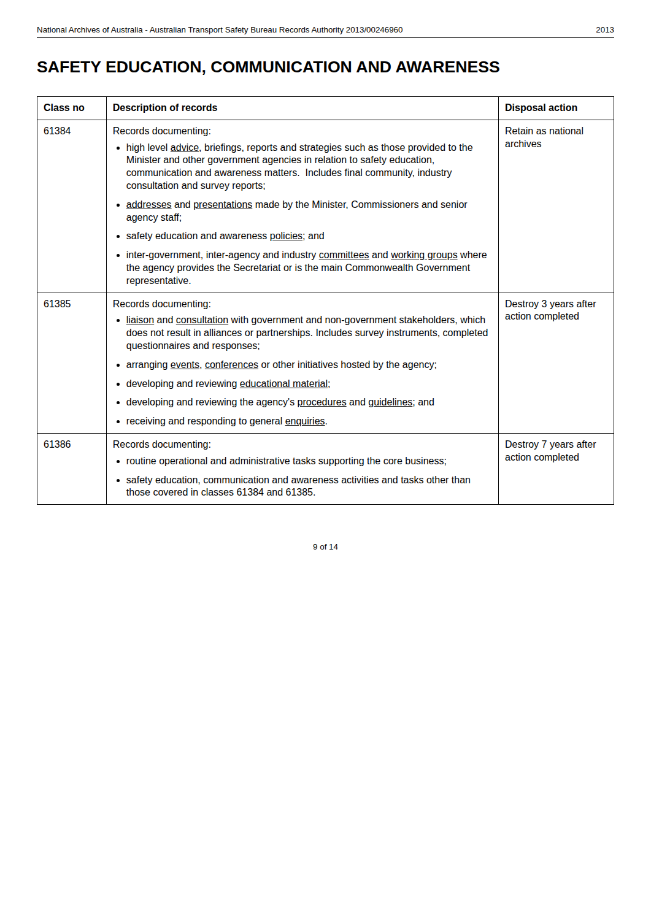National Archives of Australia - Australian Transport Safety Bureau Records Authority 2013/00246960 2013
SAFETY EDUCATION, COMMUNICATION AND AWARENESS
| Class no | Description of records | Disposal action |
| --- | --- | --- |
| 61384 | Records documenting: high level advice , briefings, reports and strategies such as those provided to the Minister and other government agencies in relation to safety education, communication and awareness matters. Includes final community, industry consultation and survey reports; addresses and presentations made by the Minister, Commissioners and senior agency staff; safety education and awareness policies ; and inter-government, inter-agency and industry committees and working groups where the agency provides the Secretariat or is the main Commonwealth Government representative. | Retain as national archives |
| 61385 | Records documenting: liaison and consultation with government and non-government stakeholders, which does not result in alliances or partnerships. Includes survey instruments, completed questionnaires and responses; arranging events , conferences or other initiatives hosted by the agency; developing and reviewing educational material ; developing and reviewing the agency's procedures and guidelines ; and receiving and responding to general enquiries . | Destroy 3 years after action completed |
| 61386 | Records documenting: routine operational and administrative tasks supporting the core business; safety education, communication and awareness activities and tasks other than those covered in classes 61384 and 61385. | Destroy 7 years after action completed |
9 of 14